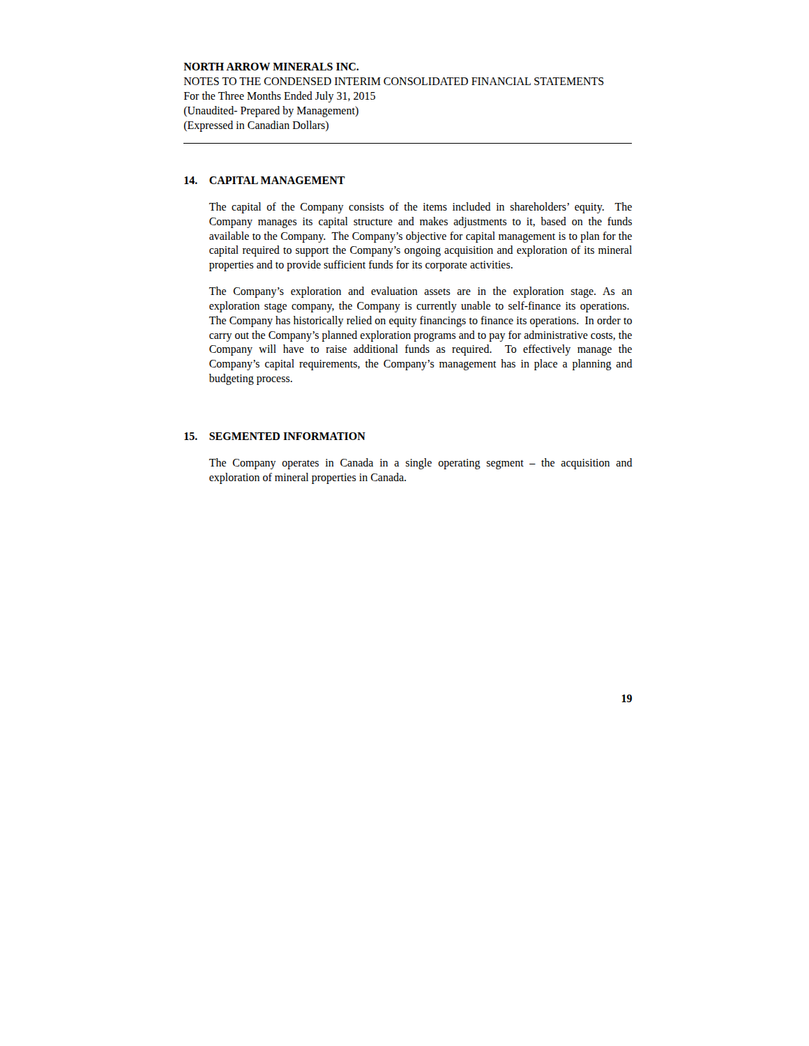North Arrow Minerals Inc.
Notes to the Condensed Interim Consolidated Financial Statements
For the Three Months Ended July 31, 2015
(Unaudited- Prepared by Management)
(Expressed in Canadian Dollars)
14. CAPITAL MANAGEMENT
The capital of the Company consists of the items included in shareholders’ equity. The Company manages its capital structure and makes adjustments to it, based on the funds available to the Company. The Company’s objective for capital management is to plan for the capital required to support the Company’s ongoing acquisition and exploration of its mineral properties and to provide sufficient funds for its corporate activities.
The Company’s exploration and evaluation assets are in the exploration stage. As an exploration stage company, the Company is currently unable to self-finance its operations. The Company has historically relied on equity financings to finance its operations. In order to carry out the Company’s planned exploration programs and to pay for administrative costs, the Company will have to raise additional funds as required. To effectively manage the Company’s capital requirements, the Company’s management has in place a planning and budgeting process.
15. SEGMENTED INFORMATION
The Company operates in Canada in a single operating segment – the acquisition and exploration of mineral properties in Canada.
19